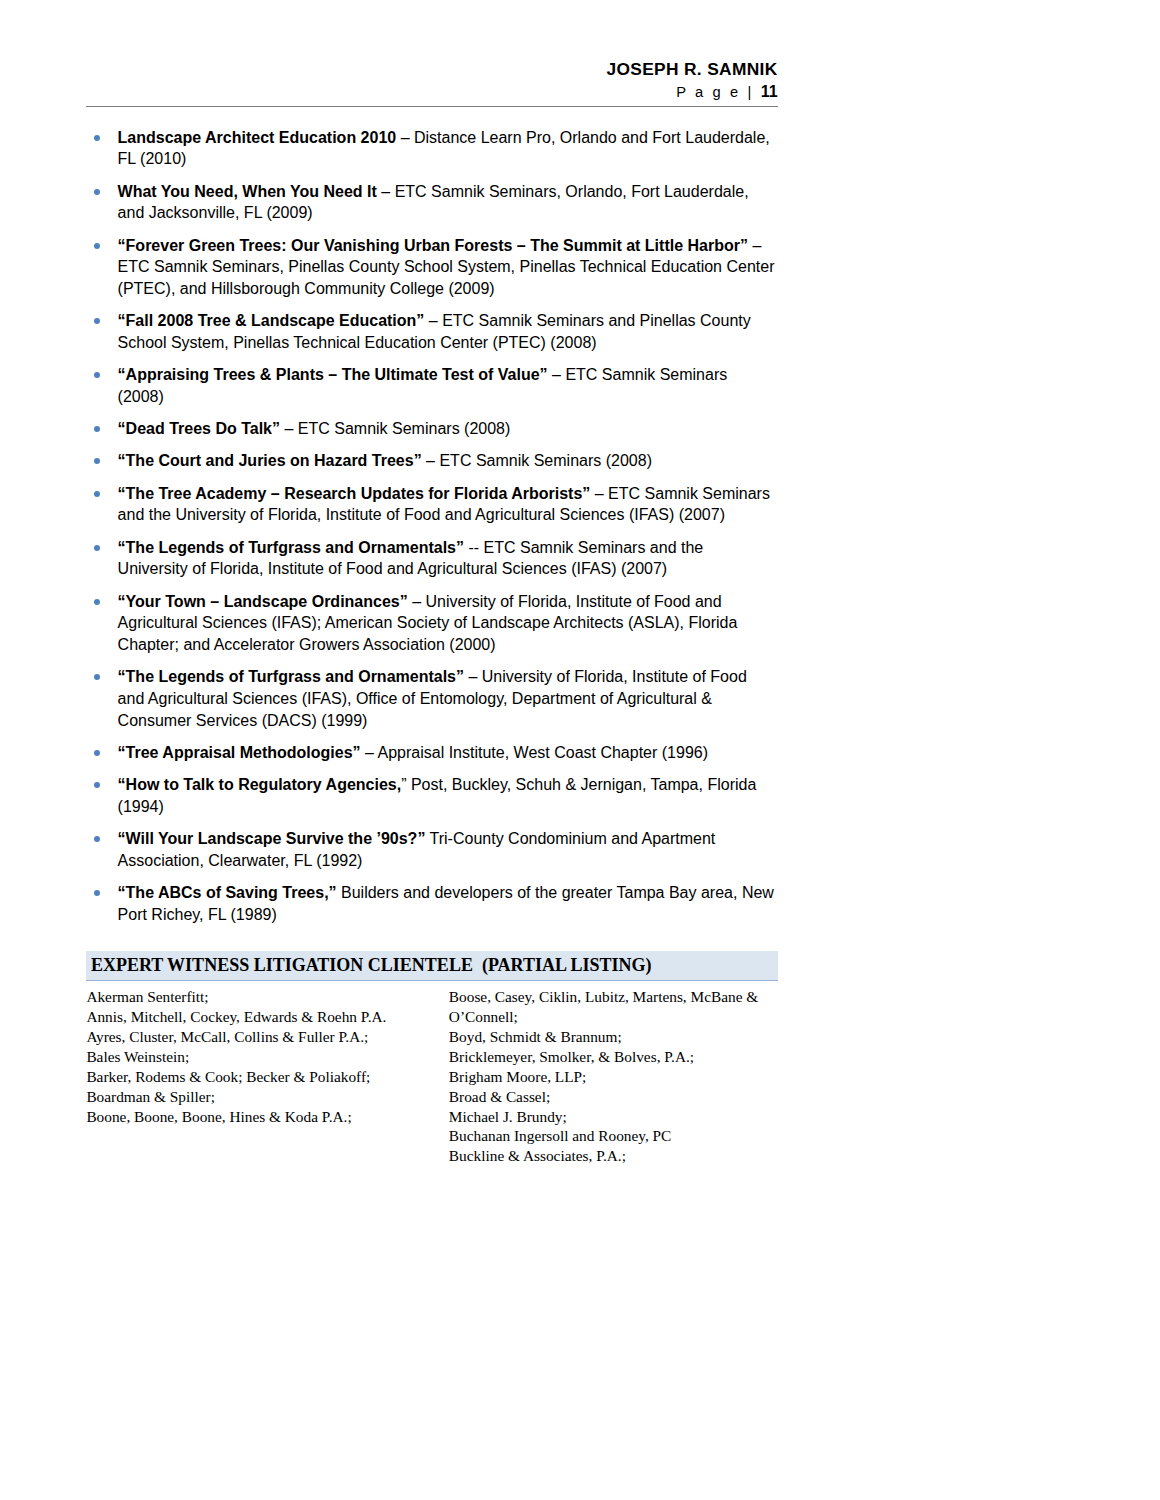JOSEPH R. SAMNIK
P a g e | 11
Landscape Architect Education 2010 – Distance Learn Pro, Orlando and Fort Lauderdale, FL (2010)
What You Need, When You Need It – ETC Samnik Seminars, Orlando, Fort Lauderdale, and Jacksonville, FL (2009)
“Forever Green Trees: Our Vanishing Urban Forests – The Summit at Little Harbor” – ETC Samnik Seminars, Pinellas County School System, Pinellas Technical Education Center (PTEC), and Hillsborough Community College (2009)
“Fall 2008 Tree & Landscape Education” – ETC Samnik Seminars and Pinellas County School System, Pinellas Technical Education Center (PTEC) (2008)
“Appraising Trees & Plants – The Ultimate Test of Value” – ETC Samnik Seminars (2008)
“Dead Trees Do Talk” – ETC Samnik Seminars (2008)
“The Court and Juries on Hazard Trees” – ETC Samnik Seminars (2008)
“The Tree Academy – Research Updates for Florida Arborists” – ETC Samnik Seminars and the University of Florida, Institute of Food and Agricultural Sciences (IFAS) (2007)
“The Legends of Turfgrass and Ornamentals” -- ETC Samnik Seminars and the University of Florida, Institute of Food and Agricultural Sciences (IFAS) (2007)
“Your Town – Landscape Ordinances” – University of Florida, Institute of Food and Agricultural Sciences (IFAS); American Society of Landscape Architects (ASLA), Florida Chapter; and Accelerator Growers Association (2000)
“The Legends of Turfgrass and Ornamentals” – University of Florida, Institute of Food and Agricultural Sciences (IFAS), Office of Entomology, Department of Agricultural & Consumer Services (DACS) (1999)
“Tree Appraisal Methodologies” – Appraisal Institute, West Coast Chapter (1996)
“How to Talk to Regulatory Agencies,” Post, Buckley, Schuh & Jernigan, Tampa, Florida (1994)
“Will Your Landscape Survive the ’90s?” Tri-County Condominium and Apartment Association, Clearwater, FL (1992)
“The ABCs of Saving Trees,” Builders and developers of the greater Tampa Bay area, New Port Richey, FL (1989)
EXPERT WITNESS LITIGATION CLIENTELE (PARTIAL LISTING)
Akerman Senterfitt;
Annis, Mitchell, Cockey, Edwards & Roehn P.A.
Ayres, Cluster, McCall, Collins & Fuller P.A.;
Bales Weinstein;
Barker, Rodems & Cook; Becker & Poliakoff;
Boardman & Spiller;
Boone, Boone, Boone, Hines & Koda P.A.;
Boose, Casey, Ciklin, Lubitz, Martens, McBane & O’Connell;
Boyd, Schmidt & Brannum;
Bricklemeyer, Smolker, & Bolves, P.A.;
Brigham Moore, LLP;
Broad & Cassel;
Michael J. Brundy;
Buchanan Ingersoll and Rooney, PC
Buckline & Associates, P.A.;